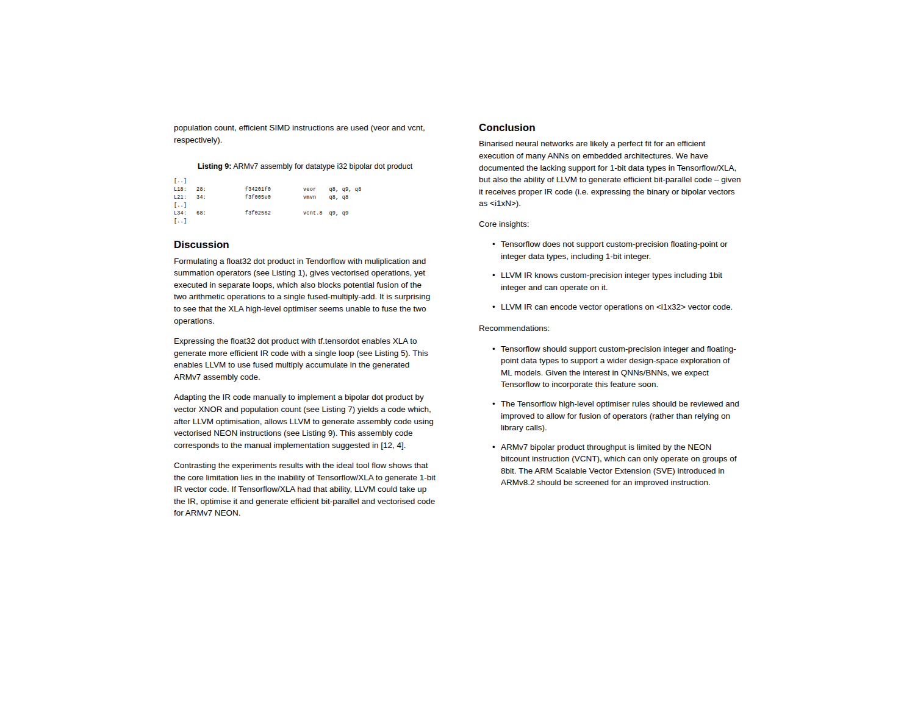population count, efficient SIMD instructions are used (veor and vcnt, respectively).
Listing 9: ARMv7 assembly for datatype i32 bipolar dot product
[..]
L18:   28:            f34201f0          veor    q8, q9, q8
L21:   34:            f3f005e0          vmvn    q8, q8
[..]
L34:   68:            f3f02562          vcnt.8  q9, q9
[..]
Discussion
Formulating a float32 dot product in Tendorflow with mulipli­cation and summation operators (see Listing 1), gives vec­torised operations, yet executed in separate loops, which also blocks potential fusion of the two arithmetic operations to a single fused-multiply-add. It is surprising to see that the XLA high-level optimiser seems unable to fuse the two operations.
Expressing the float32 dot product with tf.tensordot enables XLA to generate more efficient IR code with a single loop (see Listing 5). This enables LLVM to use fused multiply accumulate in the generated ARMv7 assembly code.
Adapting the IR code manually to implement a bipolar dot product by vector XNOR and population count (see Listing 7) yields a code which, after LLVM optimisation, allows L­LVM to generate assembly code using vectorised NEON in­structions (see Listing 9). This assembly code corresponds to the manual implementation suggested in [12, 4].
Contrasting the experiments results with the ideal tool flow shows that the core limitation lies in the inability of Ten­sorflow/XLA to generate 1-bit IR vector code. If Tensor­flow/XLA had that ability, LLVM could take up the IR, op­timise it and generate efficient bit-parallel and vectorised code for ARMv7 NEON.
Conclusion
Binarised neural networks are likely a perfect fit for an ef­ficient execution of many ANNs on embedded architec­tures. We have documented the lacking support for 1-bit data types in Tensorflow/XLA, but also the ability of LLVM to generate efficient bit-parallel code – given it receives prop­er IR code (i.e. expressing the binary or bipolar vectors as <i1xN>).
Core insights:
Tensorflow does not support custom-precision floating-point or integer data types, including 1-bit integer.
LLVM IR knows custom-precision integer types in­cluding 1bit integer and can operate on it.
LLVM IR can encode vector operations on <i1x32> vector code.
Recommendations:
Tensorflow should support custom-precision inte­ger and floating-point data types to support a wider design-space exploration of ML models. Given the interest in QNNs/BNNs, we expect Tensorflow to in­corporate this feature soon.
The Tensorflow high-level optimiser rules should be reviewed and improved to allow for fusion of opera­tors (rather than relying on library calls).
ARMv7 bipolar product throughput is limited by the NEON bitcount instruction (VCNT), which can only operate on groups of 8bit. The ARM Scalable Vector Extension (SVE) introduced in ARMv8.2 should be screened for an improved instruction.